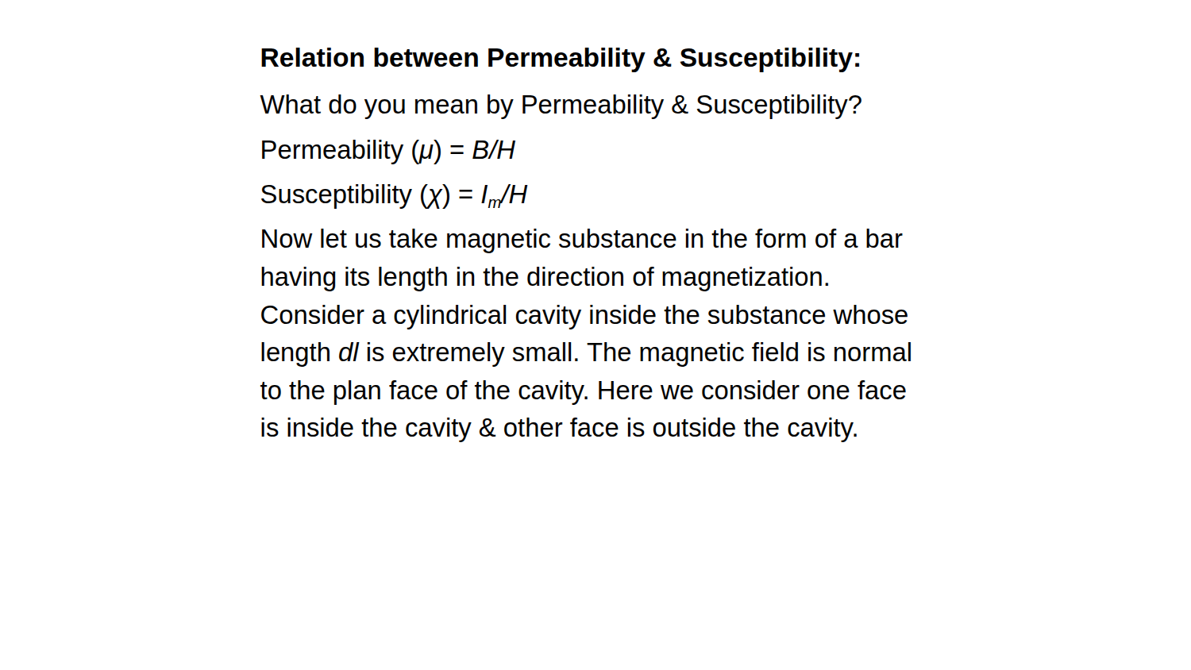Relation between Permeability & Susceptibility:
What do you mean by Permeability & Susceptibility?
Permeability (μ) = B/H
Susceptibility (χ) = Im/H
Now let us take magnetic substance in the form of a bar having its length in the direction of magnetization. Consider a cylindrical cavity inside the substance whose length dl is extremely small. The magnetic field is normal to the plan face of the cavity. Here we consider one face is inside the cavity & other face is outside the cavity.